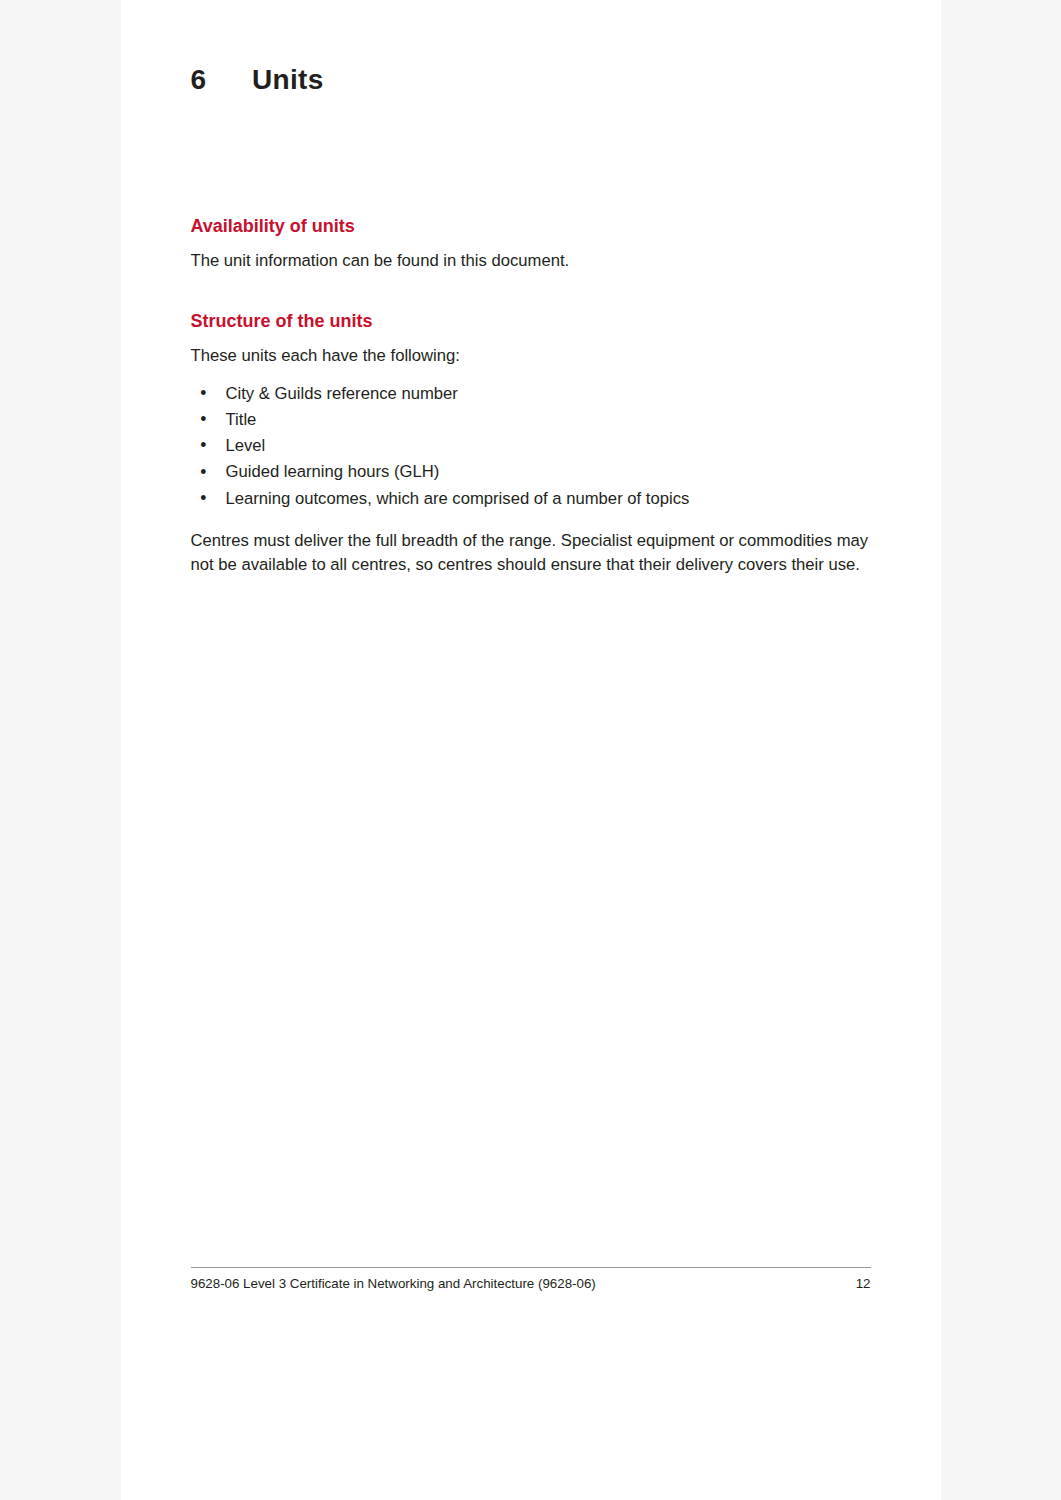6 Units
Availability of units
The unit information can be found in this document.
Structure of the units
These units each have the following:
City & Guilds reference number
Title
Level
Guided learning hours (GLH)
Learning outcomes, which are comprised of a number of topics
Centres must deliver the full breadth of the range. Specialist equipment or commodities may not be available to all centres, so centres should ensure that their delivery covers their use.
9628-06 Level 3 Certificate in Networking and Architecture (9628-06) 12